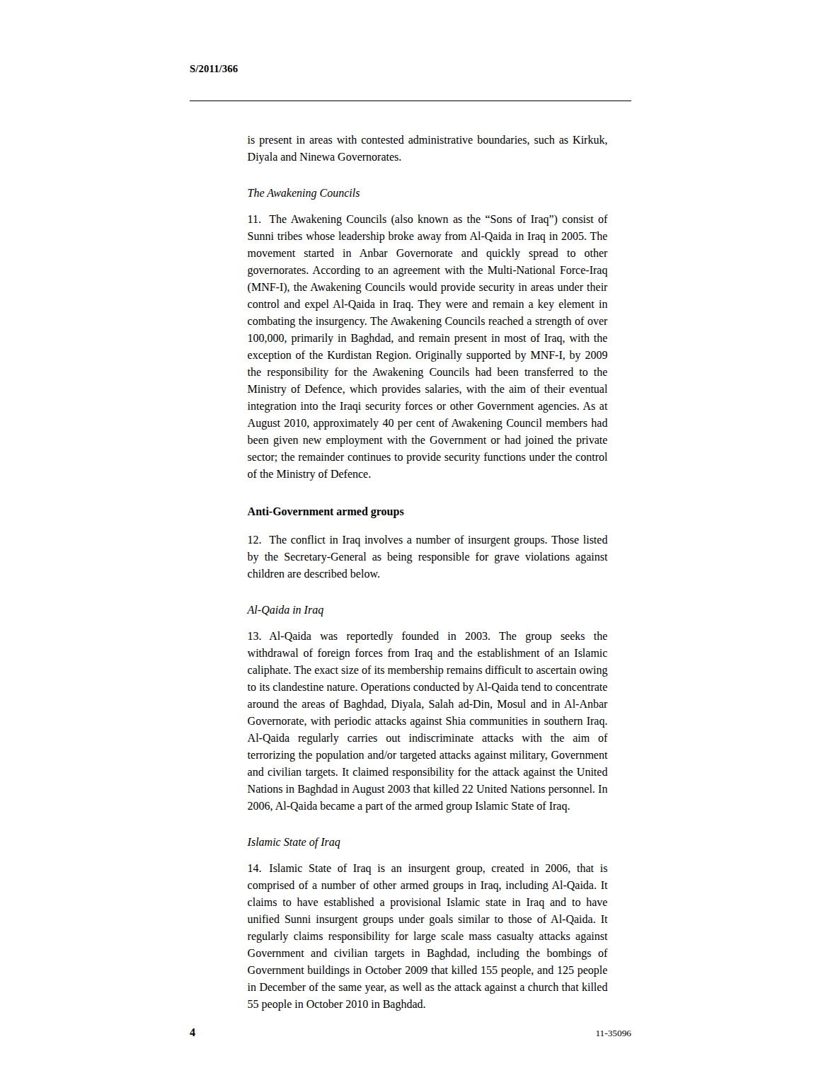S/2011/366
is present in areas with contested administrative boundaries, such as Kirkuk, Diyala and Ninewa Governorates.
The Awakening Councils
11. The Awakening Councils (also known as the “Sons of Iraq”) consist of Sunni tribes whose leadership broke away from Al-Qaida in Iraq in 2005. The movement started in Anbar Governorate and quickly spread to other governorates. According to an agreement with the Multi-National Force-Iraq (MNF-I), the Awakening Councils would provide security in areas under their control and expel Al-Qaida in Iraq. They were and remain a key element in combating the insurgency. The Awakening Councils reached a strength of over 100,000, primarily in Baghdad, and remain present in most of Iraq, with the exception of the Kurdistan Region. Originally supported by MNF-I, by 2009 the responsibility for the Awakening Councils had been transferred to the Ministry of Defence, which provides salaries, with the aim of their eventual integration into the Iraqi security forces or other Government agencies. As at August 2010, approximately 40 per cent of Awakening Council members had been given new employment with the Government or had joined the private sector; the remainder continues to provide security functions under the control of the Ministry of Defence.
Anti-Government armed groups
12. The conflict in Iraq involves a number of insurgent groups. Those listed by the Secretary-General as being responsible for grave violations against children are described below.
Al-Qaida in Iraq
13. Al-Qaida was reportedly founded in 2003. The group seeks the withdrawal of foreign forces from Iraq and the establishment of an Islamic caliphate. The exact size of its membership remains difficult to ascertain owing to its clandestine nature. Operations conducted by Al-Qaida tend to concentrate around the areas of Baghdad, Diyala, Salah ad-Din, Mosul and in Al-Anbar Governorate, with periodic attacks against Shia communities in southern Iraq. Al-Qaida regularly carries out indiscriminate attacks with the aim of terrorizing the population and/or targeted attacks against military, Government and civilian targets. It claimed responsibility for the attack against the United Nations in Baghdad in August 2003 that killed 22 United Nations personnel. In 2006, Al-Qaida became a part of the armed group Islamic State of Iraq.
Islamic State of Iraq
14. Islamic State of Iraq is an insurgent group, created in 2006, that is comprised of a number of other armed groups in Iraq, including Al-Qaida. It claims to have established a provisional Islamic state in Iraq and to have unified Sunni insurgent groups under goals similar to those of Al-Qaida. It regularly claims responsibility for large scale mass casualty attacks against Government and civilian targets in Baghdad, including the bombings of Government buildings in October 2009 that killed 155 people, and 125 people in December of the same year, as well as the attack against a church that killed 55 people in October 2010 in Baghdad.
4 11-35096